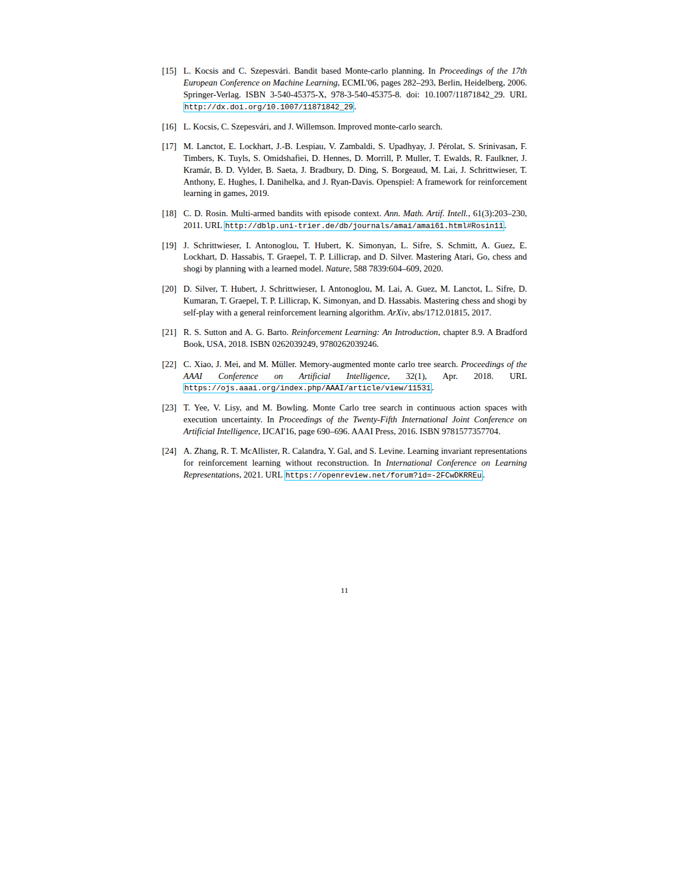[15] L. Kocsis and C. Szepesvári. Bandit based Monte-carlo planning. In Proceedings of the 17th European Conference on Machine Learning, ECML'06, pages 282–293, Berlin, Heidelberg, 2006. Springer-Verlag. ISBN 3-540-45375-X, 978-3-540-45375-8. doi: 10.1007/11871842_29. URL http://dx.doi.org/10.1007/11871842_29.
[16] L. Kocsis, C. Szepesvári, and J. Willemson. Improved monte-carlo search.
[17] M. Lanctot, E. Lockhart, J.-B. Lespiau, V. Zambaldi, S. Upadhyay, J. Pérolat, S. Srinivasan, F. Timbers, K. Tuyls, S. Omidshafiei, D. Hennes, D. Morrill, P. Muller, T. Ewalds, R. Faulkner, J. Kramár, B. D. Vylder, B. Saeta, J. Bradbury, D. Ding, S. Borgeaud, M. Lai, J. Schrittwieser, T. Anthony, E. Hughes, I. Danihelka, and J. Ryan-Davis. Openspiel: A framework for reinforcement learning in games, 2019.
[18] C. D. Rosin. Multi-armed bandits with episode context. Ann. Math. Artif. Intell., 61(3):203–230, 2011. URL http://dblp.uni-trier.de/db/journals/amai/amai61.html#Rosin11.
[19] J. Schrittwieser, I. Antonoglou, T. Hubert, K. Simonyan, L. Sifre, S. Schmitt, A. Guez, E. Lockhart, D. Hassabis, T. Graepel, T. P. Lillicrap, and D. Silver. Mastering Atari, Go, chess and shogi by planning with a learned model. Nature, 588 7839:604–609, 2020.
[20] D. Silver, T. Hubert, J. Schrittwieser, I. Antonoglou, M. Lai, A. Guez, M. Lanctot, L. Sifre, D. Kumaran, T. Graepel, T. P. Lillicrap, K. Simonyan, and D. Hassabis. Mastering chess and shogi by self-play with a general reinforcement learning algorithm. ArXiv, abs/1712.01815, 2017.
[21] R. S. Sutton and A. G. Barto. Reinforcement Learning: An Introduction, chapter 8.9. A Bradford Book, USA, 2018. ISBN 0262039249, 9780262039246.
[22] C. Xiao, J. Mei, and M. Müller. Memory-augmented monte carlo tree search. Proceedings of the AAAI Conference on Artificial Intelligence, 32(1), Apr. 2018. URL https://ojs.aaai.org/index.php/AAAI/article/view/11531.
[23] T. Yee, V. Lisy, and M. Bowling. Monte Carlo tree search in continuous action spaces with execution uncertainty. In Proceedings of the Twenty-Fifth International Joint Conference on Artificial Intelligence, IJCAI'16, page 690–696. AAAI Press, 2016. ISBN 9781577357704.
[24] A. Zhang, R. T. McAllister, R. Calandra, Y. Gal, and S. Levine. Learning invariant representations for reinforcement learning without reconstruction. In International Conference on Learning Representations, 2021. URL https://openreview.net/forum?id=-2FCwDKRREu.
11